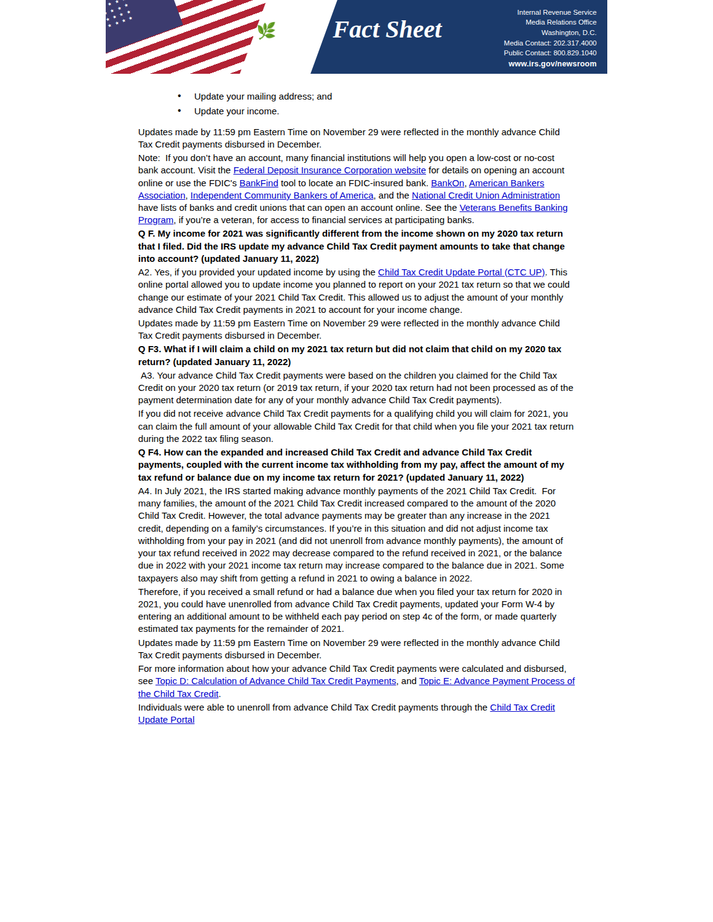🌿IRS
Fact Sheet
Internal Revenue Service
Media Relations Office
Washington, D.C.
Media Contact: 202.317.4000
Public Contact: 800.829.1040
www.irs.gov/newsroom
Update your mailing address; and
Update your income.
Updates made by 11:59 pm Eastern Time on November 29 were reflected in the monthly advance Child Tax Credit payments disbursed in December.
Note: If you don’t have an account, many financial institutions will help you open a low-cost or no-cost bank account. Visit the Federal Deposit Insurance Corporation website for details on opening an account online or use the FDIC's BankFind tool to locate an FDIC-insured bank. BankOn, American Bankers Association, Independent Community Bankers of America, and the National Credit Union Administration have lists of banks and credit unions that can open an account online. See the Veterans Benefits Banking Program, if you’re a veteran, for access to financial services at participating banks.
Q F. My income for 2021 was significantly different from the income shown on my 2020 tax return that I filed. Did the IRS update my advance Child Tax Credit payment amounts to take that change into account? (updated January 11, 2022)
A2. Yes, if you provided your updated income by using the Child Tax Credit Update Portal (CTC UP). This online portal allowed you to update income you planned to report on your 2021 tax return so that we could change our estimate of your 2021 Child Tax Credit. This allowed us to adjust the amount of your monthly advance Child Tax Credit payments in 2021 to account for your income change.
Updates made by 11:59 pm Eastern Time on November 29 were reflected in the monthly advance Child Tax Credit payments disbursed in December.
Q F3. What if I will claim a child on my 2021 tax return but did not claim that child on my 2020 tax return? (updated January 11, 2022)
A3. Your advance Child Tax Credit payments were based on the children you claimed for the Child Tax Credit on your 2020 tax return (or 2019 tax return, if your 2020 tax return had not been processed as of the payment determination date for any of your monthly advance Child Tax Credit payments).
If you did not receive advance Child Tax Credit payments for a qualifying child you will claim for 2021, you can claim the full amount of your allowable Child Tax Credit for that child when you file your 2021 tax return during the 2022 tax filing season.
Q F4. How can the expanded and increased Child Tax Credit and advance Child Tax Credit payments, coupled with the current income tax withholding from my pay, affect the amount of my tax refund or balance due on my income tax return for 2021? (updated January 11, 2022)
A4. In July 2021, the IRS started making advance monthly payments of the 2021 Child Tax Credit. For many families, the amount of the 2021 Child Tax Credit increased compared to the amount of the 2020 Child Tax Credit. However, the total advance payments may be greater than any increase in the 2021 credit, depending on a family’s circumstances. If you’re in this situation and did not adjust income tax withholding from your pay in 2021 (and did not unenroll from advance monthly payments), the amount of your tax refund received in 2022 may decrease compared to the refund received in 2021, or the balance due in 2022 with your 2021 income tax return may increase compared to the balance due in 2021. Some taxpayers also may shift from getting a refund in 2021 to owing a balance in 2022.
Therefore, if you received a small refund or had a balance due when you filed your tax return for 2020 in 2021, you could have unenrolled from advance Child Tax Credit payments, updated your Form W-4 by entering an additional amount to be withheld each pay period on step 4c of the form, or made quarterly estimated tax payments for the remainder of 2021.
Updates made by 11:59 pm Eastern Time on November 29 were reflected in the monthly advance Child Tax Credit payments disbursed in December.
For more information about how your advance Child Tax Credit payments were calculated and disbursed, see Topic D: Calculation of Advance Child Tax Credit Payments, and Topic E: Advance Payment Process of the Child Tax Credit.
Individuals were able to unenroll from advance Child Tax Credit payments through the Child Tax Credit Update Portal